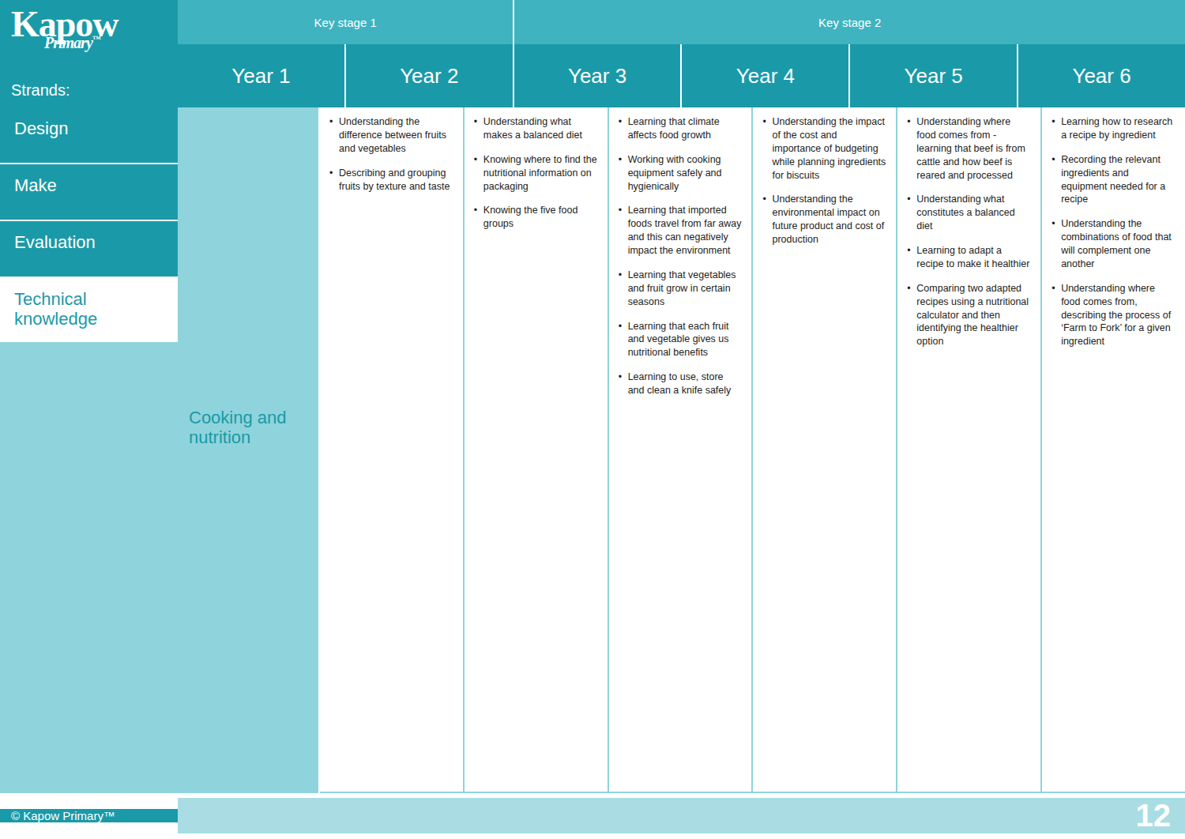KapowPrimary™
Strands:
Key stage 1
Key stage 2
Year 1
Year 2
Year 3
Year 4
Year 5
Year 6
Design
Make
Evaluation
Technical
knowledge
Cooking and nutrition
Understanding the difference between fruits and vegetables
Describing and grouping fruits by texture and taste
Understanding what makes a balanced diet
Knowing where to find the nutritional information on packaging
Knowing the five food groups
Learning that climate affects food growth
Working with cooking equipment safely and hygienically
Learning that imported foods travel from far away and this can negatively impact the environment
Learning that vegetables and fruit grow in certain seasons
Learning that each fruit and vegetable gives us nutritional benefits
Learning to use, store and clean a knife safely
Understanding the impact of the cost and importance of budgeting while planning ingredients for biscuits
Understanding the environmental impact on future product and cost of production
Understanding where food comes from - learning that beef is from cattle and how beef is reared and processed
Understanding what constitutes a balanced diet
Learning to adapt a recipe to make it healthier
Comparing two adapted recipes using a nutritional calculator and then identifying the healthier option
Learning how to research a recipe by ingredient
Recording the relevant ingredients and equipment needed for a recipe
Understanding the combinations of food that will complement one another
Understanding where food comes from, describing the process of ‘Farm to Fork’ for a given ingredient
© Kapow Primary™
12